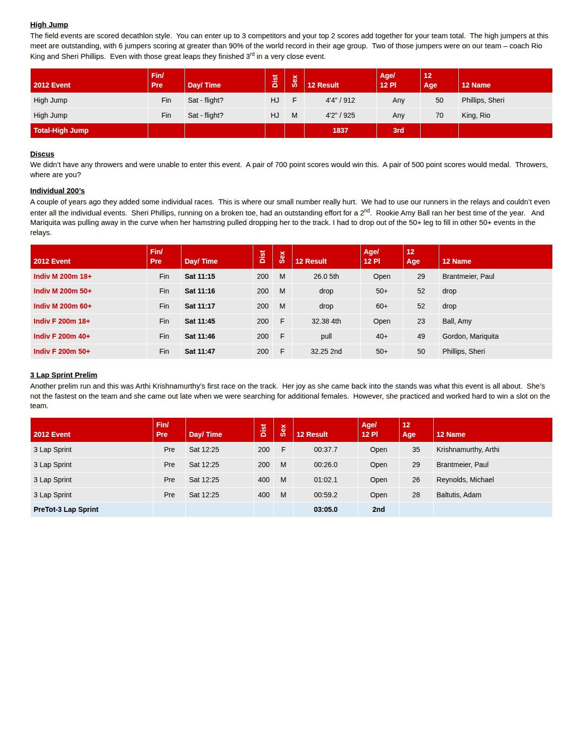High Jump
The field events are scored decathlon style. You can enter up to 3 competitors and your top 2 scores add together for your team total. The high jumpers at this meet are outstanding, with 6 jumpers scoring at greater than 90% of the world record in their age group. Two of those jumpers were on our team – coach Rio King and Sheri Phillips. Even with those great leaps they finished 3rd in a very close event.
| 2012 Event | Fin/ Pre | Day/ Time | Dist | Sex | 12 Result | Age/ 12 Pl | 12 Age | 12 Name |
| --- | --- | --- | --- | --- | --- | --- | --- | --- |
| High Jump | Fin | Sat - flight? | HJ | F | 4'4" / 912 | Any | 50 | Phillips, Sheri |
| High Jump | Fin | Sat - flight? | HJ | M | 4'2" / 925 | Any | 70 | King, Rio |
| Total-High Jump | | | | | 1837 | 3rd | | |
Discus
We didn’t have any throwers and were unable to enter this event. A pair of 700 point scores would win this. A pair of 500 point scores would medal. Throwers, where are you?
Individual 200’s
A couple of years ago they added some individual races. This is where our small number really hurt. We had to use our runners in the relays and couldn’t even enter all the individual events. Sheri Phillips, running on a broken toe, had an outstanding effort for a 2nd. Rookie Amy Ball ran her best time of the year. And Mariquita was pulling away in the curve when her hamstring pulled dropping her to the track. I had to drop out of the 50+ leg to fill in other 50+ events in the relays.
| 2012 Event | Fin/ Pre | Day/ Time | Dist | Sex | 12 Result | Age/ 12 Pl | 12 Age | 12 Name |
| --- | --- | --- | --- | --- | --- | --- | --- | --- |
| Indiv M 200m 18+ | Fin | Sat 11:15 | 200 | M | 26.0 5th | Open | 29 | Brantmeier, Paul |
| Indiv M 200m 50+ | Fin | Sat 11:16 | 200 | M | drop | 50+ | 52 | drop |
| Indiv M 200m 60+ | Fin | Sat 11:17 | 200 | M | drop | 60+ | 52 | drop |
| Indiv F 200m 18+ | Fin | Sat 11:45 | 200 | F | 32.38 4th | Open | 23 | Ball, Amy |
| Indiv F 200m 40+ | Fin | Sat 11:46 | 200 | F | pull | 40+ | 49 | Gordon, Mariquita |
| Indiv F 200m 50+ | Fin | Sat 11:47 | 200 | F | 32.25 2nd | 50+ | 50 | Phillips, Sheri |
3 Lap Sprint Prelim
Another prelim run and this was Arthi Krishnamurthy’s first race on the track. Her joy as she came back into the stands was what this event is all about. She’s not the fastest on the team and she came out late when we were searching for additional females. However, she practiced and worked hard to win a slot on the team.
| 2012 Event | Fin/ Pre | Day/ Time | Dist | Sex | 12 Result | Age/ 12 Pl | 12 Age | 12 Name |
| --- | --- | --- | --- | --- | --- | --- | --- | --- |
| 3 Lap Sprint | Pre | Sat 12:25 | 200 | F | 00:37.7 | Open | 35 | Krishnamurthy, Arthi |
| 3 Lap Sprint | Pre | Sat 12:25 | 200 | M | 00:26.0 | Open | 29 | Brantmeier, Paul |
| 3 Lap Sprint | Pre | Sat 12:25 | 400 | M | 01:02.1 | Open | 26 | Reynolds, Michael |
| 3 Lap Sprint | Pre | Sat 12:25 | 400 | M | 00:59.2 | Open | 28 | Baltutis, Adam |
| PreTot-3 Lap Sprint | | | | | 03:05.0 | 2nd | | |